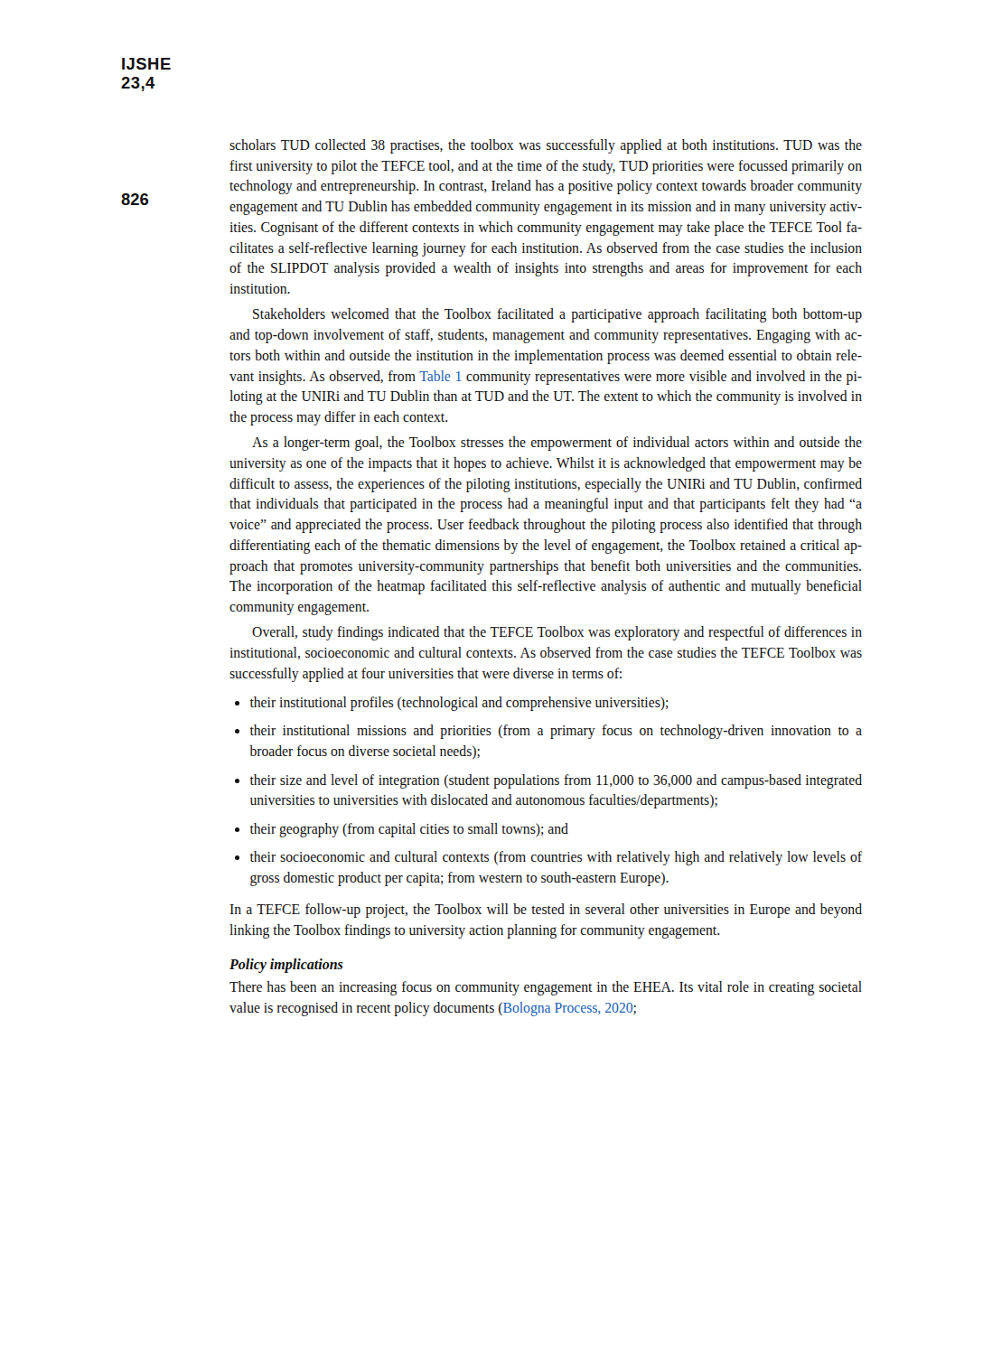IJSHE
23,4
826
scholars TUD collected 38 practises, the toolbox was successfully applied at both institutions. TUD was the first university to pilot the TEFCE tool, and at the time of the study, TUD priorities were focussed primarily on technology and entrepreneurship. In contrast, Ireland has a positive policy context towards broader community engagement and TU Dublin has embedded community engagement in its mission and in many university activities. Cognisant of the different contexts in which community engagement may take place the TEFCE Tool facilitates a self-reflective learning journey for each institution. As observed from the case studies the inclusion of the SLIPDOT analysis provided a wealth of insights into strengths and areas for improvement for each institution.
Stakeholders welcomed that the Toolbox facilitated a participative approach facilitating both bottom-up and top-down involvement of staff, students, management and community representatives. Engaging with actors both within and outside the institution in the implementation process was deemed essential to obtain relevant insights. As observed, from Table 1 community representatives were more visible and involved in the piloting at the UNIRi and TU Dublin than at TUD and the UT. The extent to which the community is involved in the process may differ in each context.
As a longer-term goal, the Toolbox stresses the empowerment of individual actors within and outside the university as one of the impacts that it hopes to achieve. Whilst it is acknowledged that empowerment may be difficult to assess, the experiences of the piloting institutions, especially the UNIRi and TU Dublin, confirmed that individuals that participated in the process had a meaningful input and that participants felt they had “a voice” and appreciated the process. User feedback throughout the piloting process also identified that through differentiating each of the thematic dimensions by the level of engagement, the Toolbox retained a critical approach that promotes university-community partnerships that benefit both universities and the communities. The incorporation of the heatmap facilitated this self-reflective analysis of authentic and mutually beneficial community engagement.
Overall, study findings indicated that the TEFCE Toolbox was exploratory and respectful of differences in institutional, socioeconomic and cultural contexts. As observed from the case studies the TEFCE Toolbox was successfully applied at four universities that were diverse in terms of:
their institutional profiles (technological and comprehensive universities);
their institutional missions and priorities (from a primary focus on technology-driven innovation to a broader focus on diverse societal needs);
their size and level of integration (student populations from 11,000 to 36,000 and campus-based integrated universities to universities with dislocated and autonomous faculties/departments);
their geography (from capital cities to small towns); and
their socioeconomic and cultural contexts (from countries with relatively high and relatively low levels of gross domestic product per capita; from western to south-eastern Europe).
In a TEFCE follow-up project, the Toolbox will be tested in several other universities in Europe and beyond linking the Toolbox findings to university action planning for community engagement.
Policy implications
There has been an increasing focus on community engagement in the EHEA. Its vital role in creating societal value is recognised in recent policy documents (Bologna Process, 2020;